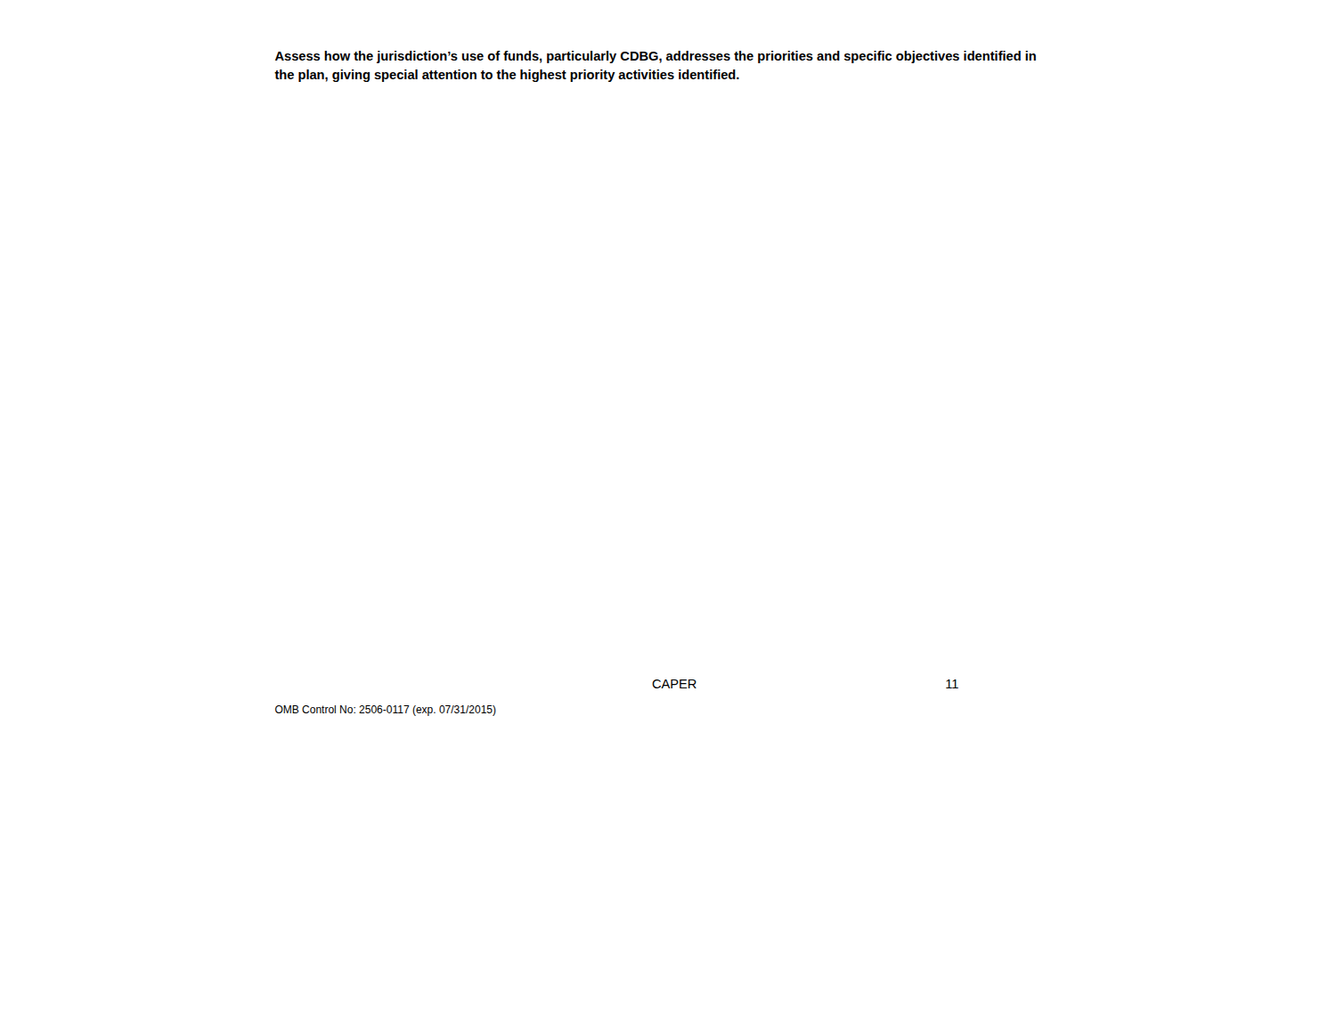Assess how the jurisdiction’s use of funds, particularly CDBG, addresses the priorities and specific objectives identified in the plan, giving special attention to the highest priority activities identified.
CAPER 11
OMB Control No: 2506-0117 (exp. 07/31/2015)